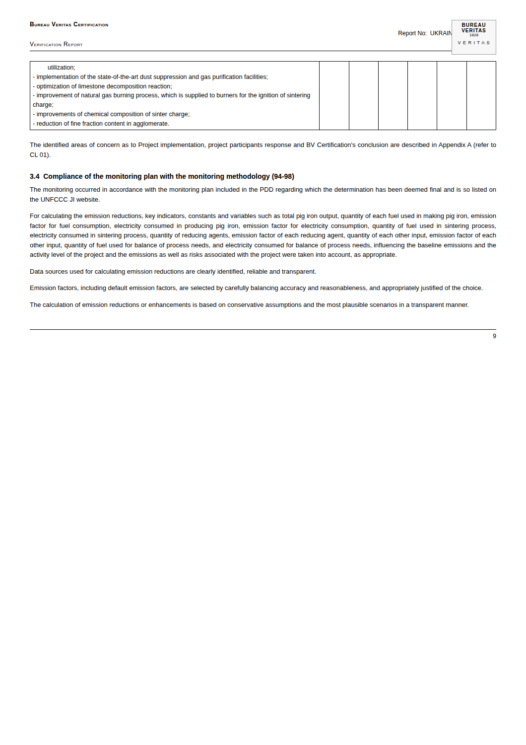Bureau Veritas Certification
Report No: UKRAINE-ver/0262/2011
Verification Report
BUREAU VERITAS
1828
V E R I T A S
| utilization; - implementation of the state-of-the-art dust suppression and gas purification facilities; - optimization of limestone decomposition reaction; - improvement of natural gas burning process, which is supplied to burners for the ignition of sintering charge; - improvements of chemical composition of sinter charge; - reduction of fine fraction content in agglomerate. | | | | | | |
The identified areas of concern as to Project implementation, project participants response and BV Certification's conclusion are described in Appendix A (refer to CL 01).
3.4 Compliance of the monitoring plan with the monitoring methodology (94-98)
The monitoring occurred in accordance with the monitoring plan included in the PDD regarding which the determination has been deemed final and is so listed on the UNFCCC JI website.
For calculating the emission reductions, key indicators, constants and variables such as total pig iron output, quantity of each fuel used in making pig iron, emission factor for fuel consumption, electricity consumed in producing pig iron, emission factor for electricity consumption, quantity of fuel used in sintering process, electricity consumed in sintering process, quantity of reducing agents, emission factor of each reducing agent, quantity of each other input, emission factor of each other input, quantity of fuel used for balance of process needs, and electricity consumed for balance of process needs, influencing the baseline emissions and the activity level of the project and the emissions as well as risks associated with the project were taken into account, as appropriate.
Data sources used for calculating emission reductions are clearly identified, reliable and transparent.
Emission factors, including default emission factors, are selected by carefully balancing accuracy and reasonableness, and appropriately justified of the choice.
The calculation of emission reductions or enhancements is based on conservative assumptions and the most plausible scenarios in a transparent manner.
9